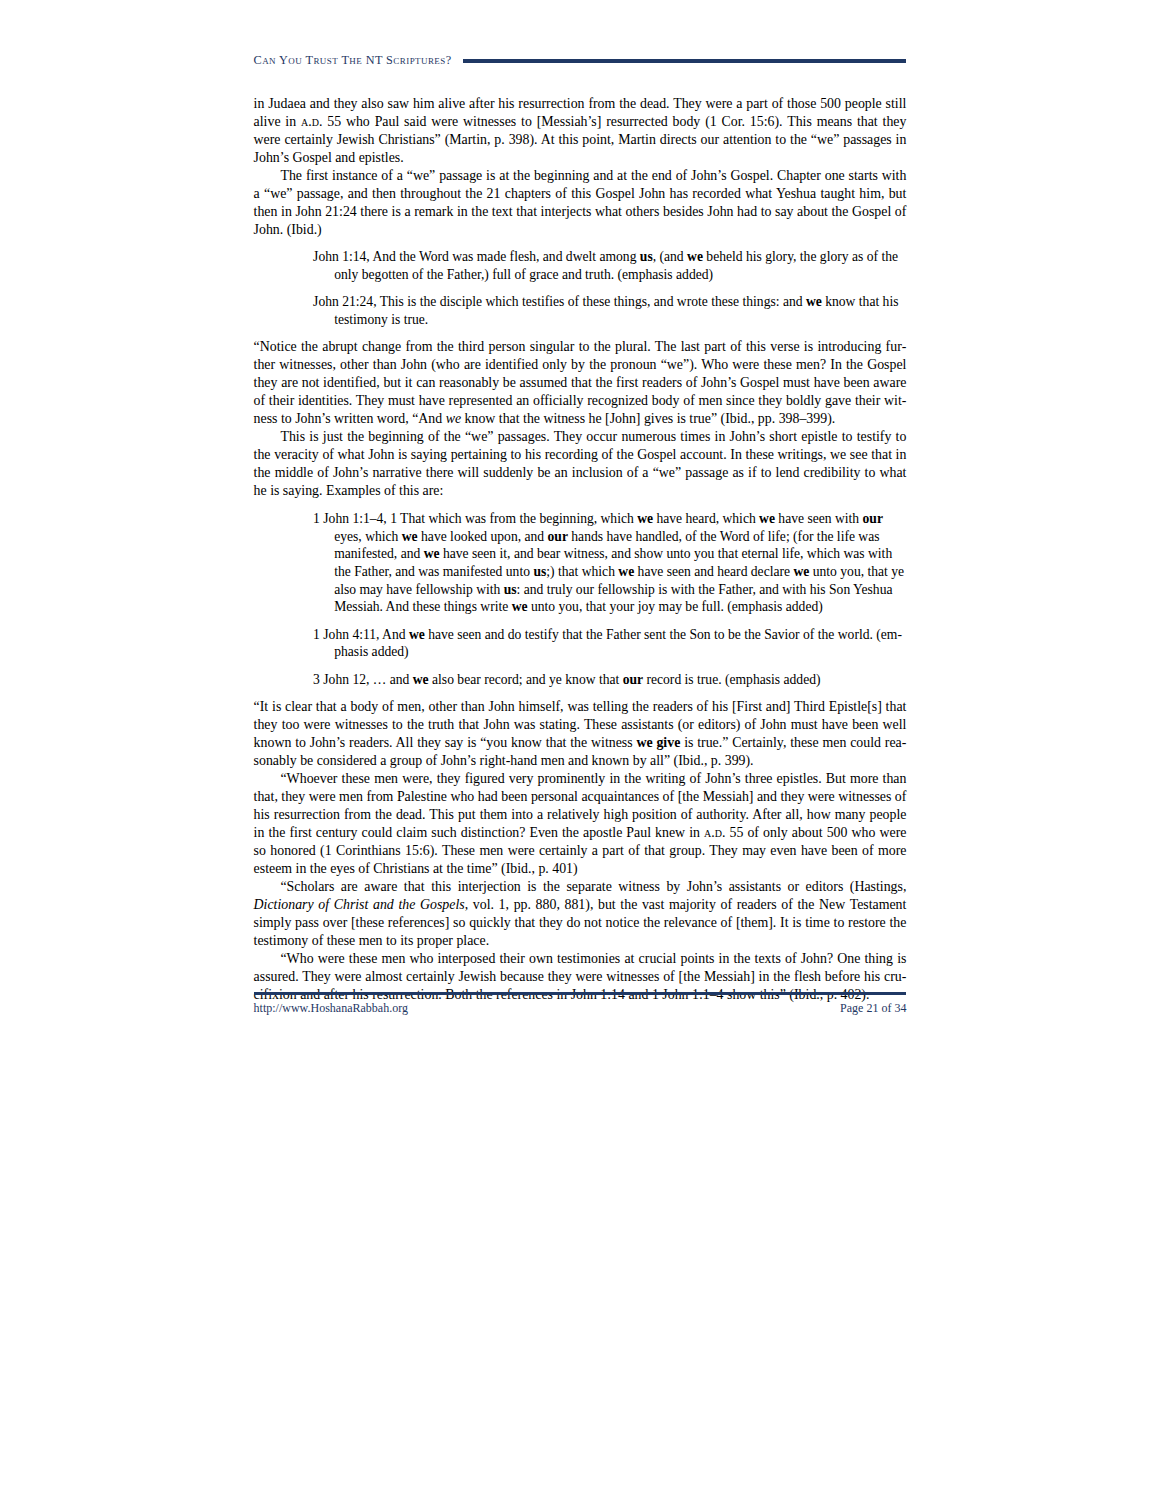Can You Trust The NT Scriptures?
in Judaea and they also saw him alive after his resurrection from the dead. They were a part of those 500 people still alive in a.d. 55 who Paul said were witnesses to [Messiah’s] resurrected body (1 Cor. 15:6). This means that they were certainly Jewish Christians” (Martin, p. 398). At this point, Martin directs our attention to the “we” passages in John’s Gospel and epistles.
The first instance of a “we” passage is at the beginning and at the end of John’s Gospel. Chapter one starts with a “we” passage, and then throughout the 21 chapters of this Gospel John has recorded what Yeshua taught him, but then in John 21:24 there is a remark in the text that interjects what others besides John had to say about the Gospel of John. (Ibid.)
John 1:14, And the Word was made flesh, and dwelt among us, (and we beheld his glory, the glory as of the only begotten of the Father,) full of grace and truth. (emphasis added)
John 21:24, This is the disciple which testifies of these things, and wrote these things: and we know that his testimony is true.
“Notice the abrupt change from the third person singular to the plural. The last part of this verse is introducing further witnesses, other than John (who are identified only by the pronoun “we”). Who were these men? In the Gospel they are not identified, but it can reasonably be assumed that the first readers of John’s Gospel must have been aware of their identities. They must have represented an officially recognized body of men since they boldly gave their witness to John’s written word, “And we know that the witness he [John] gives is true” (Ibid., pp. 398–399).
This is just the beginning of the “we” passages. They occur numerous times in John’s short epistle to testify to the veracity of what John is saying pertaining to his recording of the Gospel account. In these writings, we see that in the middle of John’s narrative there will suddenly be an inclusion of a “we” passage as if to lend credibility to what he is saying. Examples of this are:
1 John 1:1–4, 1 That which was from the beginning, which we have heard, which we have seen with our eyes, which we have looked upon, and our hands have handled, of the Word of life; (for the life was manifested, and we have seen it, and bear witness, and show unto you that eternal life, which was with the Father, and was manifested unto us;) that which we have seen and heard declare we unto you, that ye also may have fellowship with us: and truly our fellowship is with the Father, and with his Son Yeshua Messiah. And these things write we unto you, that your joy may be full. (emphasis added)
1 John 4:11, And we have seen and do testify that the Father sent the Son to be the Savior of the world. (emphasis added)
3 John 12, … and we also bear record; and ye know that our record is true. (emphasis added)
“It is clear that a body of men, other than John himself, was telling the readers of his [First and] Third Epistle[s] that they too were witnesses to the truth that John was stating. These assistants (or editors) of John must have been well known to John’s readers. All they say is “you know that the witness we give is true.” Certainly, these men could reasonably be considered a group of John’s right-hand men and known by all” (Ibid., p. 399).
“Whoever these men were, they figured very prominently in the writing of John’s three epistles. But more than that, they were men from Palestine who had been personal acquaintances of [the Messiah] and they were witnesses of his resurrection from the dead. This put them into a relatively high position of authority. After all, how many people in the first century could claim such distinction? Even the apostle Paul knew in a.d. 55 of only about 500 who were so honored (1 Corinthians 15:6). These men were certainly a part of that group. They may even have been of more esteem in the eyes of Christians at the time” (Ibid., p. 401)
“Scholars are aware that this interjection is the separate witness by John’s assistants or editors (Hastings, Dictionary of Christ and the Gospels, vol. 1, pp. 880, 881), but the vast majority of readers of the New Testament simply pass over [these references] so quickly that they do not notice the relevance of [them]. It is time to restore the testimony of these men to its proper place.
“Who were these men who interposed their own testimonies at crucial points in the texts of John? One thing is assured. They were almost certainly Jewish because they were witnesses of [the Messiah] in the flesh before his crucifixion and after his resurrection. Both the references in John 1:14 and 1 John 1:1–4 show this” (Ibid., p. 402).
http://www.HoshanaRabbah.org Page 21 of 34